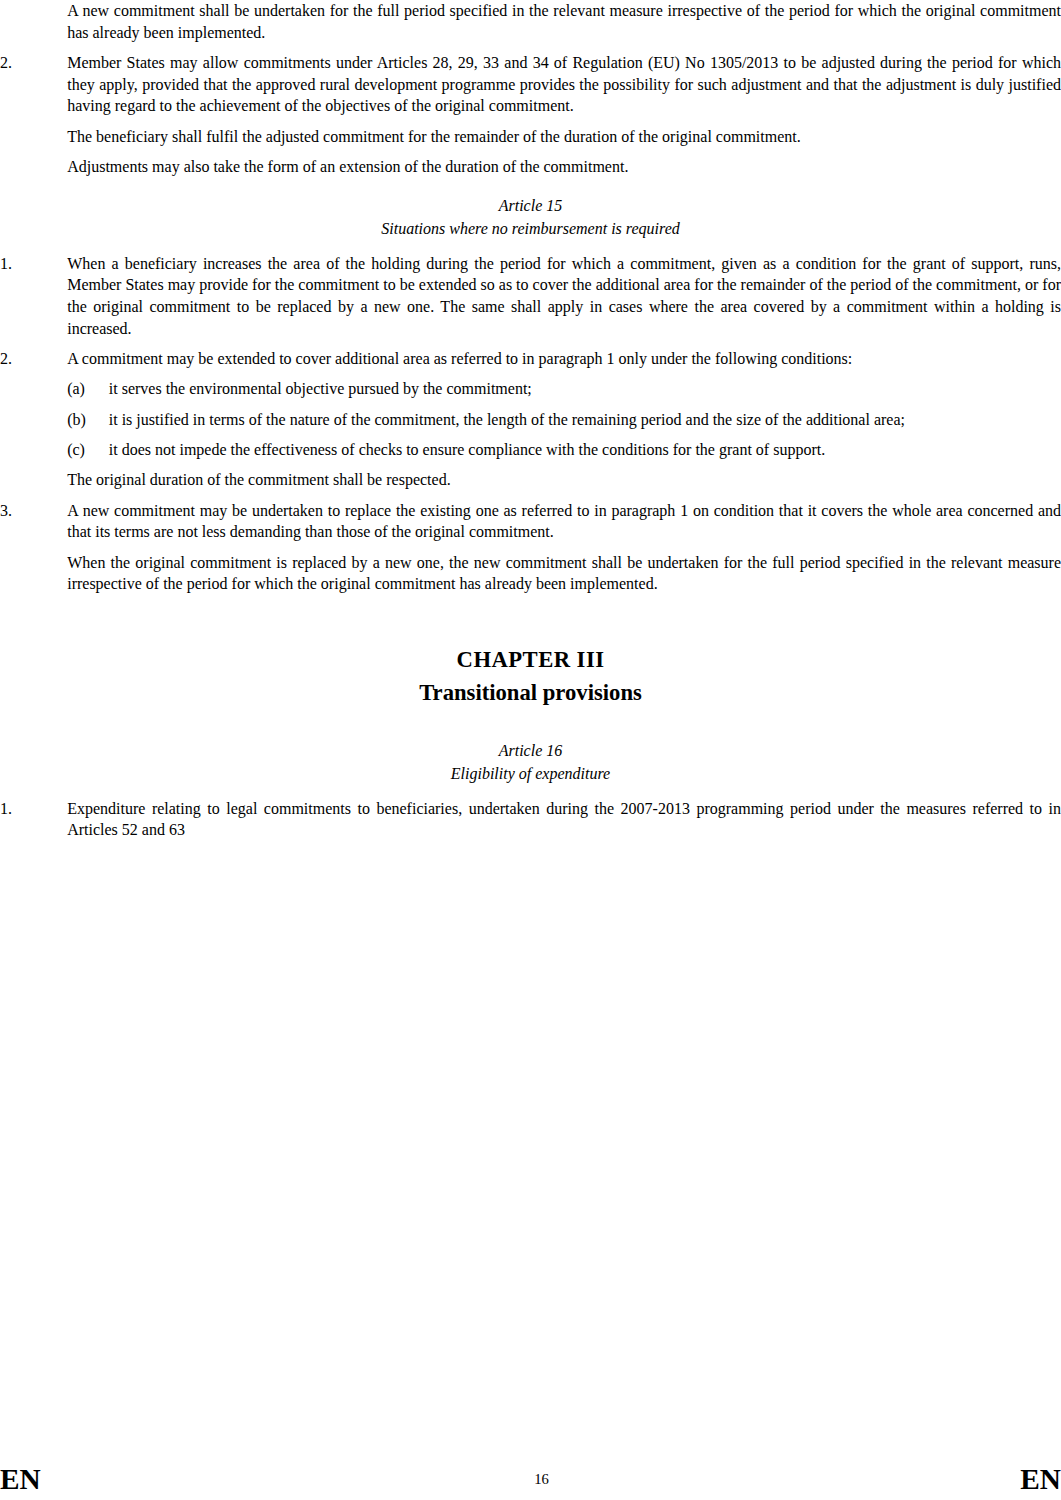A new commitment shall be undertaken for the full period specified in the relevant measure irrespective of the period for which the original commitment has already been implemented.
2.
Member States may allow commitments under Articles 28, 29, 33 and 34 of Regulation (EU) No 1305/2013 to be adjusted during the period for which they apply, provided that the approved rural development programme provides the possibility for such adjustment and that the adjustment is duly justified having regard to the achievement of the objectives of the original commitment.
The beneficiary shall fulfil the adjusted commitment for the remainder of the duration of the original commitment.
Adjustments may also take the form of an extension of the duration of the commitment.
Article 15
Situations where no reimbursement is required
1.
When a beneficiary increases the area of the holding during the period for which a commitment, given as a condition for the grant of support, runs, Member States may provide for the commitment to be extended so as to cover the additional area for the remainder of the period of the commitment, or for the original commitment to be replaced by a new one. The same shall apply in cases where the area covered by a commitment within a holding is increased.
2.
A commitment may be extended to cover additional area as referred to in paragraph 1 only under the following conditions:
(a)
it serves the environmental objective pursued by the commitment;
(b)
it is justified in terms of the nature of the commitment, the length of the remaining period and the size of the additional area;
(c)
it does not impede the effectiveness of checks to ensure compliance with the conditions for the grant of support.
The original duration of the commitment shall be respected.
3.
A new commitment may be undertaken to replace the existing one as referred to in paragraph 1 on condition that it covers the whole area concerned and that its terms are not less demanding than those of the original commitment.
When the original commitment is replaced by a new one, the new commitment shall be undertaken for the full period specified in the relevant measure irrespective of the period for which the original commitment has already been implemented.
CHAPTER III
Transitional provisions
Article 16
Eligibility of expenditure
1.
Expenditure relating to legal commitments to beneficiaries, undertaken during the 2007-2013 programming period under the measures referred to in Articles 52 and 63
EN
16
EN